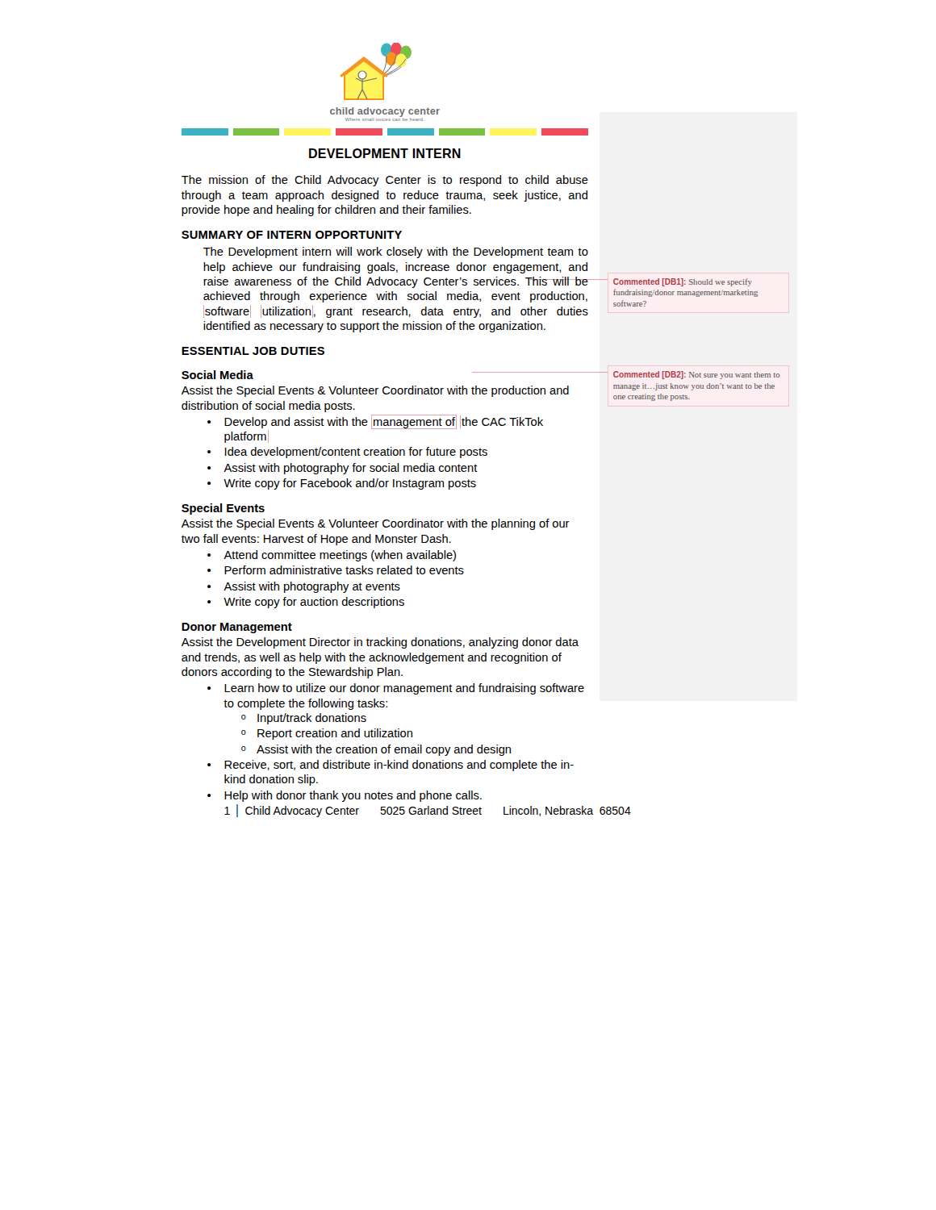Commented [DB1]: Should we specify fundraising/donor management/marketing software?
Commented [DB2]: Not sure you want them to manage it…just know you don’t want to be the one creating the posts.
child advocacy center
Where small voices can be heard.
DEVELOPMENT INTERN
The mission of the Child Advocacy Center is to respond to child abuse through a team approach designed to reduce trauma, seek justice, and provide hope and healing for children and their families.
SUMMARY OF INTERN OPPORTUNITY
The Development intern will work closely with the Development team to help achieve our fundraising goals, increase donor engagement, and raise awareness of the Child Advocacy Center’s services. This will be achieved through experience with social media, event production, software utilization, grant research, data entry, and other duties identified as necessary to support the mission of the organization.
ESSENTIAL JOB DUTIES
Social Media
Assist the Special Events & Volunteer Coordinator with the production and distribution of social media posts.
Develop and assist with the management of the CAC TikTok platform
Idea development/content creation for future posts
Assist with photography for social media content
Write copy for Facebook and/or Instagram posts
Special Events
Assist the Special Events & Volunteer Coordinator with the planning of our two fall events: Harvest of Hope and Monster Dash.
Attend committee meetings (when available)
Perform administrative tasks related to events
Assist with photography at events
Write copy for auction descriptions
Donor Management
Assist the Development Director in tracking donations, analyzing donor data and trends, as well as help with the acknowledgement and recognition of donors according to the Stewardship Plan.
Learn how to utilize our donor management and fundraising software to complete the following tasks:
Input/track donations
Report creation and utilization
Assist with the creation of email copy and design
Receive, sort, and distribute in-kind donations and complete the in-kind donation slip.
Help with donor thank you notes and phone calls.
1 Child Advocacy Center 5025 Garland Street Lincoln, Nebraska 68504